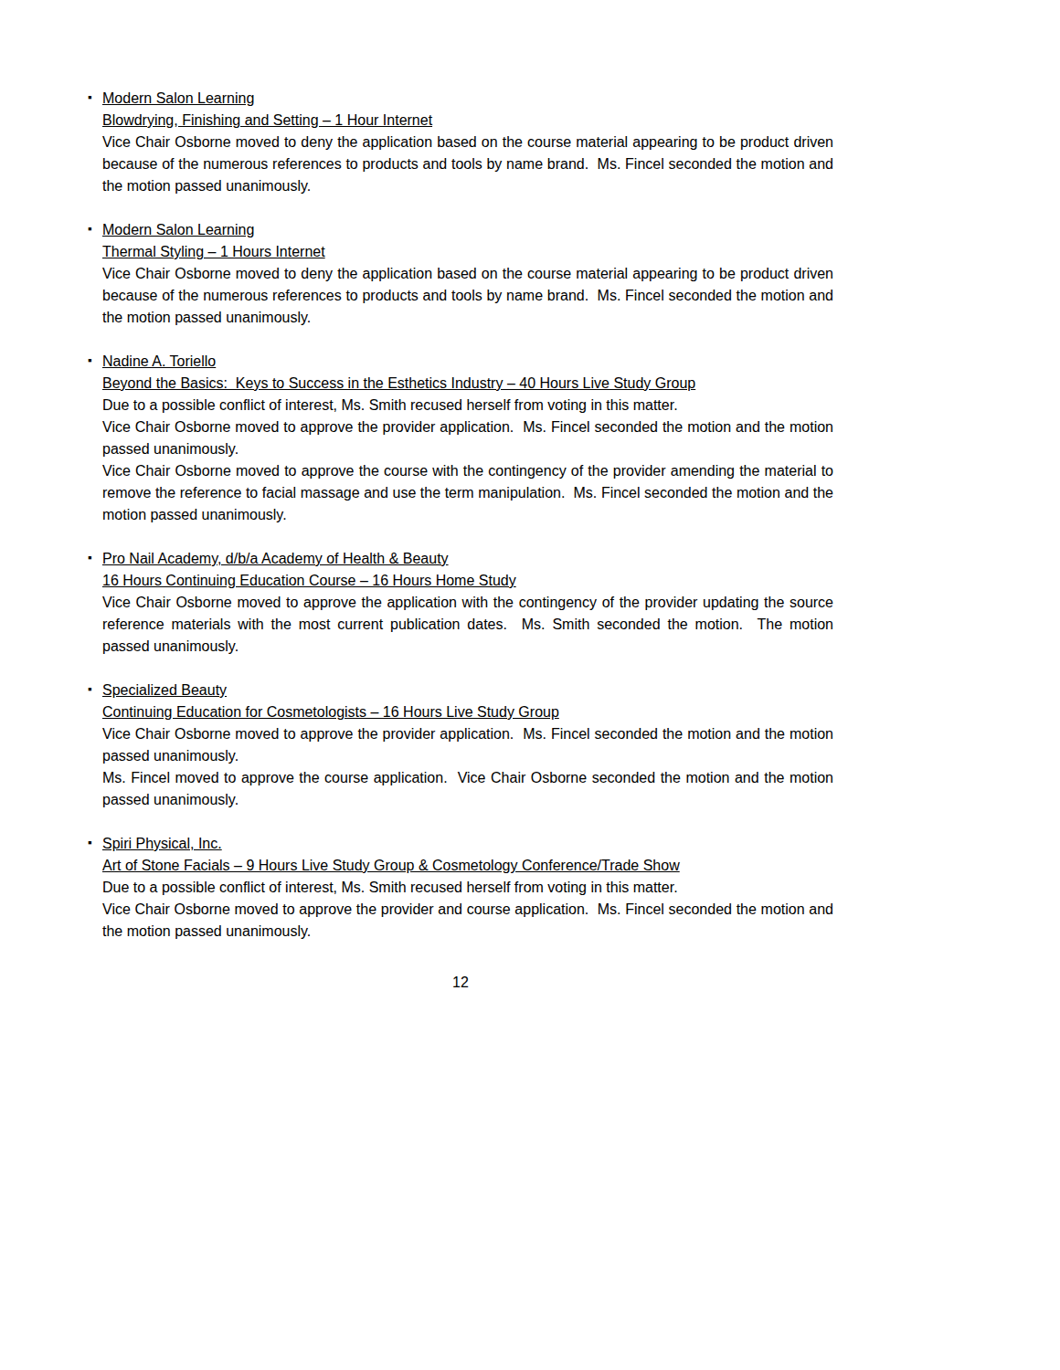▪
Modern Salon Learning
Blowdrying, Finishing and Setting – 1 Hour Internet
Vice Chair Osborne moved to deny the application based on the course material appearing to be product driven because of the numerous references to products and tools by name brand. Ms. Fincel seconded the motion and the motion passed unanimously.
▪
Modern Salon Learning
Thermal Styling – 1 Hours Internet
Vice Chair Osborne moved to deny the application based on the course material appearing to be product driven because of the numerous references to products and tools by name brand. Ms. Fincel seconded the motion and the motion passed unanimously.
▪
Nadine A. Toriello
Beyond the Basics: Keys to Success in the Esthetics Industry – 40 Hours Live Study Group
Due to a possible conflict of interest, Ms. Smith recused herself from voting in this matter.
Vice Chair Osborne moved to approve the provider application. Ms. Fincel seconded the motion and the motion passed unanimously.
Vice Chair Osborne moved to approve the course with the contingency of the provider amending the material to remove the reference to facial massage and use the term manipulation. Ms. Fincel seconded the motion and the motion passed unanimously.
▪
Pro Nail Academy, d/b/a Academy of Health & Beauty
16 Hours Continuing Education Course – 16 Hours Home Study
Vice Chair Osborne moved to approve the application with the contingency of the provider updating the source reference materials with the most current publication dates. Ms. Smith seconded the motion. The motion passed unanimously.
▪
Specialized Beauty
Continuing Education for Cosmetologists – 16 Hours Live Study Group
Vice Chair Osborne moved to approve the provider application. Ms. Fincel seconded the motion and the motion passed unanimously.
Ms. Fincel moved to approve the course application. Vice Chair Osborne seconded the motion and the motion passed unanimously.
▪
Spiri Physical, Inc.
Art of Stone Facials – 9 Hours Live Study Group & Cosmetology Conference/Trade Show
Due to a possible conflict of interest, Ms. Smith recused herself from voting in this matter.
Vice Chair Osborne moved to approve the provider and course application. Ms. Fincel seconded the motion and the motion passed unanimously.
12